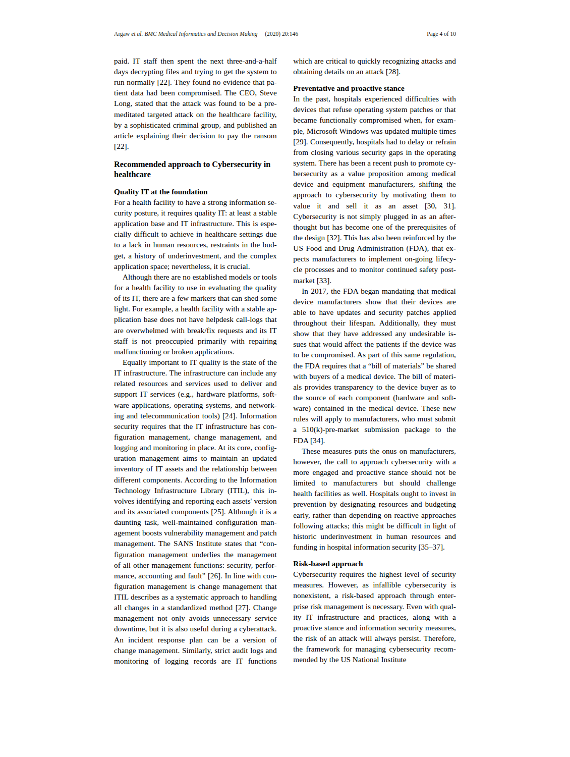Argaw et al. BMC Medical Informatics and Decision Making (2020) 20:146
Page 4 of 10
paid. IT staff then spent the next three-and-a-half days decrypting files and trying to get the system to run normally [22]. They found no evidence that patient data had been compromised. The CEO, Steve Long, stated that the attack was found to be a premeditated targeted attack on the healthcare facility, by a sophisticated criminal group, and published an article explaining their decision to pay the ransom [22].
Recommended approach to Cybersecurity in healthcare
Quality IT at the foundation
For a health facility to have a strong information security posture, it requires quality IT: at least a stable application base and IT infrastructure. This is especially difficult to achieve in healthcare settings due to a lack in human resources, restraints in the budget, a history of underinvestment, and the complex application space; nevertheless, it is crucial.
Although there are no established models or tools for a health facility to use in evaluating the quality of its IT, there are a few markers that can shed some light. For example, a health facility with a stable application base does not have helpdesk call-logs that are overwhelmed with break/fix requests and its IT staff is not preoccupied primarily with repairing malfunctioning or broken applications.
Equally important to IT quality is the state of the IT infrastructure. The infrastructure can include any related resources and services used to deliver and support IT services (e.g., hardware platforms, software applications, operating systems, and networking and telecommunication tools) [24]. Information security requires that the IT infrastructure has configuration management, change management, and logging and monitoring in place. At its core, configuration management aims to maintain an updated inventory of IT assets and the relationship between different components. According to the Information Technology Infrastructure Library (ITIL), this involves identifying and reporting each assets' version and its associated components [25]. Although it is a daunting task, well-maintained configuration management boosts vulnerability management and patch management. The SANS Institute states that “configuration management underlies the management of all other management functions: security, performance, accounting and fault” [26]. In line with configuration management is change management that ITIL describes as a systematic approach to handling all changes in a standardized method [27]. Change management not only avoids unnecessary service downtime, but it is also useful during a cyberattack. An incident response plan can be a version of change management. Similarly, strict audit logs and monitoring of logging records are IT functions which are critical to quickly recognizing attacks and obtaining details on an attack [28].
Preventative and proactive stance
In the past, hospitals experienced difficulties with devices that refuse operating system patches or that became functionally compromised when, for example, Microsoft Windows was updated multiple times [29]. Consequently, hospitals had to delay or refrain from closing various security gaps in the operating system. There has been a recent push to promote cybersecurity as a value proposition among medical device and equipment manufacturers, shifting the approach to cybersecurity by motivating them to value it and sell it as an asset [30, 31]. Cybersecurity is not simply plugged in as an afterthought but has become one of the prerequisites of the design [32]. This has also been reinforced by the US Food and Drug Administration (FDA), that expects manufacturers to implement on-going lifecycle processes and to monitor continued safety post-market [33].
In 2017, the FDA began mandating that medical device manufacturers show that their devices are able to have updates and security patches applied throughout their lifespan. Additionally, they must show that they have addressed any undesirable issues that would affect the patients if the device was to be compromised. As part of this same regulation, the FDA requires that a “bill of materials” be shared with buyers of a medical device. The bill of materials provides transparency to the device buyer as to the source of each component (hardware and software) contained in the medical device. These new rules will apply to manufacturers, who must submit a 510(k)-pre-market submission package to the FDA [34].
These measures puts the onus on manufacturers, however, the call to approach cybersecurity with a more engaged and proactive stance should not be limited to manufacturers but should challenge health facilities as well. Hospitals ought to invest in prevention by designating resources and budgeting early, rather than depending on reactive approaches following attacks; this might be difficult in light of historic underinvestment in human resources and funding in hospital information security [35–37].
Risk-based approach
Cybersecurity requires the highest level of security measures. However, as infallible cybersecurity is nonexistent, a risk-based approach through enterprise risk management is necessary. Even with quality IT infrastructure and practices, along with a proactive stance and information security measures, the risk of an attack will always persist. Therefore, the framework for managing cybersecurity recommended by the US National Institute